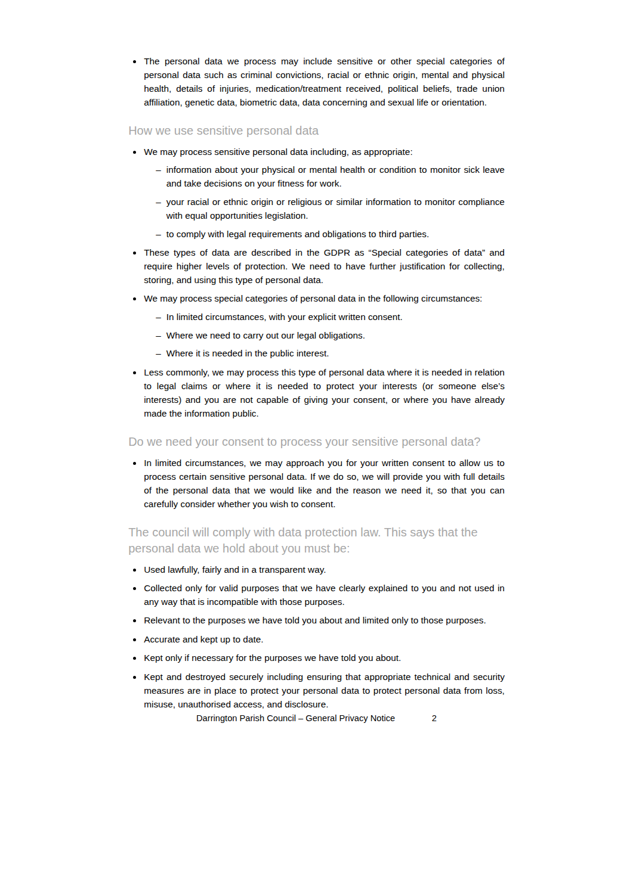The personal data we process may include sensitive or other special categories of personal data such as criminal convictions, racial or ethnic origin, mental and physical health, details of injuries, medication/treatment received, political beliefs, trade union affiliation, genetic data, biometric data, data concerning and sexual life or orientation.
How we use sensitive personal data
We may process sensitive personal data including, as appropriate:
information about your physical or mental health or condition to monitor sick leave and take decisions on your fitness for work.
your racial or ethnic origin or religious or similar information to monitor compliance with equal opportunities legislation.
to comply with legal requirements and obligations to third parties.
These types of data are described in the GDPR as “Special categories of data” and require higher levels of protection. We need to have further justification for collecting, storing, and using this type of personal data.
We may process special categories of personal data in the following circumstances:
In limited circumstances, with your explicit written consent.
Where we need to carry out our legal obligations.
Where it is needed in the public interest.
Less commonly, we may process this type of personal data where it is needed in relation to legal claims or where it is needed to protect your interests (or someone else’s interests) and you are not capable of giving your consent, or where you have already made the information public.
Do we need your consent to process your sensitive personal data?
In limited circumstances, we may approach you for your written consent to allow us to process certain sensitive personal data. If we do so, we will provide you with full details of the personal data that we would like and the reason we need it, so that you can carefully consider whether you wish to consent.
The council will comply with data protection law. This says that the personal data we hold about you must be:
Used lawfully, fairly and in a transparent way.
Collected only for valid purposes that we have clearly explained to you and not used in any way that is incompatible with those purposes.
Relevant to the purposes we have told you about and limited only to those purposes.
Accurate and kept up to date.
Kept only if necessary for the purposes we have told you about.
Kept and destroyed securely including ensuring that appropriate technical and security measures are in place to protect your personal data to protect personal data from loss, misuse, unauthorised access, and disclosure.
Darrington Parish Council – General Privacy Notice2